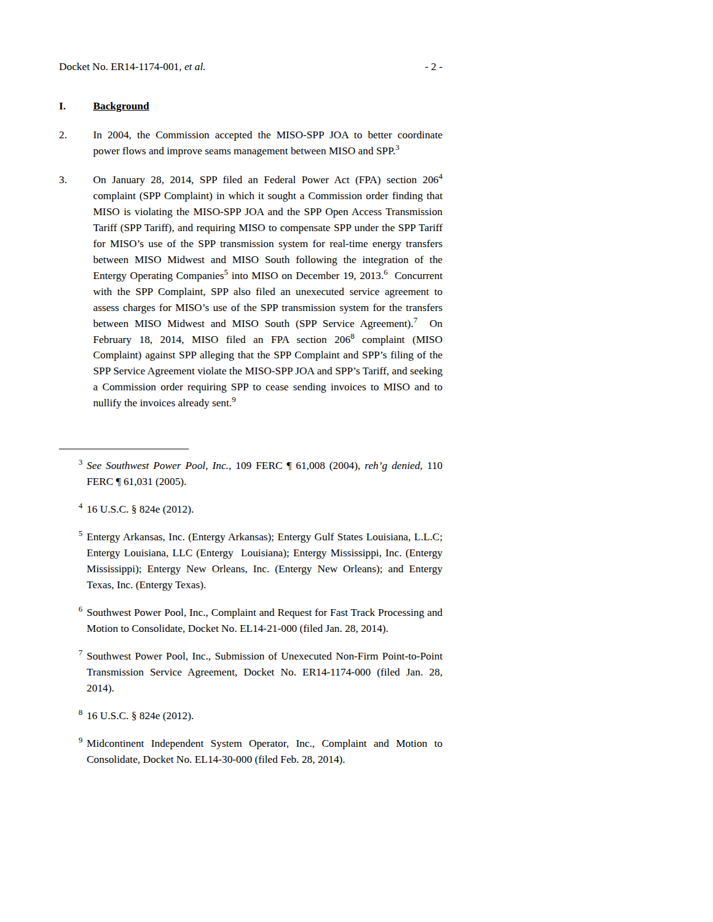Docket No. ER14-1174-001, et al.
- 2 -
I. Background
2.
In 2004, the Commission accepted the MISO-SPP JOA to better coordinate power flows and improve seams management between MISO and SPP.3
3.
On January 28, 2014, SPP filed an Federal Power Act (FPA) section 2064 complaint (SPP Complaint) in which it sought a Commission order finding that MISO is violating the MISO-SPP JOA and the SPP Open Access Transmission Tariff (SPP Tariff), and requiring MISO to compensate SPP under the SPP Tariff for MISO’s use of the SPP transmission system for real-time energy transfers between MISO Midwest and MISO South following the integration of the Entergy Operating Companies5 into MISO on December 19, 2013.6 Concurrent with the SPP Complaint, SPP also filed an unexecuted service agreement to assess charges for MISO’s use of the SPP transmission system for the transfers between MISO Midwest and MISO South (SPP Service Agreement).7 On February 18, 2014, MISO filed an FPA section 2068 complaint (MISO Complaint) against SPP alleging that the SPP Complaint and SPP’s filing of the SPP Service Agreement violate the MISO-SPP JOA and SPP’s Tariff, and seeking a Commission order requiring SPP to cease sending invoices to MISO and to nullify the invoices already sent.9
3
See Southwest Power Pool, Inc., 109 FERC ¶ 61,008 (2004), reh’g denied, 110 FERC ¶ 61,031 (2005).
4
16 U.S.C. § 824e (2012).
5
Entergy Arkansas, Inc. (Entergy Arkansas); Entergy Gulf States Louisiana, L.L.C; Entergy Louisiana, LLC (Entergy Louisiana); Entergy Mississippi, Inc. (Entergy Mississippi); Entergy New Orleans, Inc. (Entergy New Orleans); and Entergy Texas, Inc. (Entergy Texas).
6
Southwest Power Pool, Inc., Complaint and Request for Fast Track Processing and Motion to Consolidate, Docket No. EL14-21-000 (filed Jan. 28, 2014).
7
Southwest Power Pool, Inc., Submission of Unexecuted Non-Firm Point-to-Point Transmission Service Agreement, Docket No. ER14-1174-000 (filed Jan. 28, 2014).
8
16 U.S.C. § 824e (2012).
9
Midcontinent Independent System Operator, Inc., Complaint and Motion to Consolidate, Docket No. EL14-30-000 (filed Feb. 28, 2014).